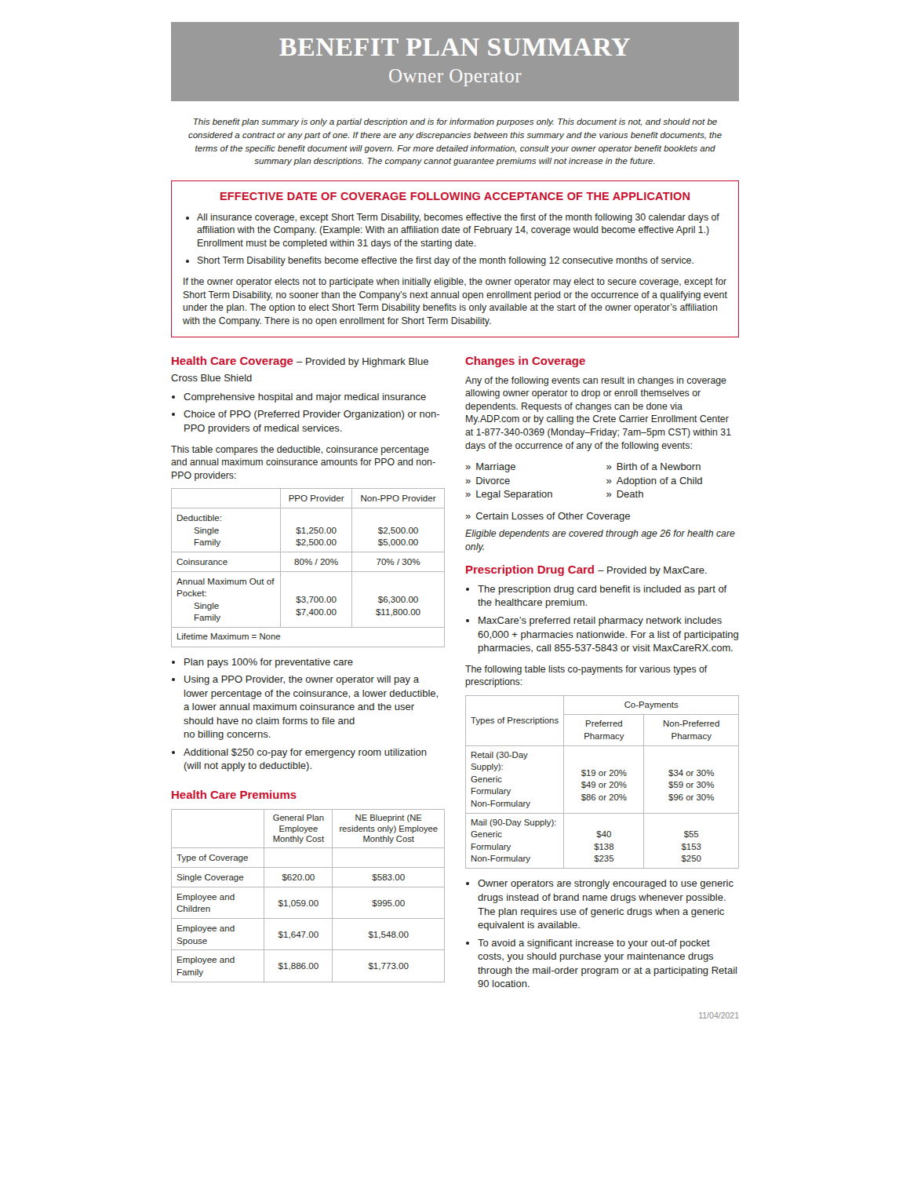BENEFIT PLAN SUMMARY
Owner Operator
This benefit plan summary is only a partial description and is for information purposes only. This document is not, and should not be considered a contract or any part of one. If there are any discrepancies between this summary and the various benefit documents, the terms of the specific benefit document will govern. For more detailed information, consult your owner operator benefit booklets and summary plan descriptions. The company cannot guarantee premiums will not increase in the future.
EFFECTIVE DATE OF COVERAGE FOLLOWING ACCEPTANCE OF THE APPLICATION
All insurance coverage, except Short Term Disability, becomes effective the first of the month following 30 calendar days of affiliation with the Company. (Example: With an affiliation date of February 14, coverage would become effective April 1.) Enrollment must be completed within 31 days of the starting date.
Short Term Disability benefits become effective the first day of the month following 12 consecutive months of service.
If the owner operator elects not to participate when initially eligible, the owner operator may elect to secure coverage, except for Short Term Disability, no sooner than the Company’s next annual open enrollment period or the occurrence of a qualifying event under the plan. The option to elect Short Term Disability benefits is only available at the start of the owner operator’s affiliation with the Company. There is no open enrollment for Short Term Disability.
Health Care Coverage – Provided by Highmark Blue Cross Blue Shield
Comprehensive hospital and major medical insurance
Choice of PPO (Preferred Provider Organization) or non-PPO providers of medical services.
This table compares the deductible, coinsurance percentage and annual maximum coinsurance amounts for PPO and non-PPO providers:
| | PPO Provider | Non-PPO Provider |
| --- | --- | --- |
| Deductible: Single Family | $1,250.00 $2,500.00 | $2,500.00 $5,000.00 |
| Coinsurance | 80% / 20% | 70% / 30% |
| Annual Maximum Out of Pocket: Single Family | $3,700.00 $7,400.00 | $6,300.00 $11,800.00 |
| Lifetime Maximum = None |
Plan pays 100% for preventative care
Using a PPO Provider, the owner operator will pay a lower percentage of the coinsurance, a lower deductible, a lower annual maximum coinsurance and the user should have no claim forms to file and
no billing concerns.
Additional $250 co-pay for emergency room utilization (will not apply to deductible).
Health Care Premiums
| | General Plan Employee Monthly Cost | NE Blueprint (NE residents only) Employee Monthly Cost |
| --- | --- | --- |
| Type of Coverage | | |
| Single Coverage | $620.00 | $583.00 |
| Employee and Children | $1,059.00 | $995.00 |
| Employee and Spouse | $1,647.00 | $1,548.00 |
| Employee and Family | $1,886.00 | $1,773.00 |
Changes in Coverage
Any of the following events can result in changes in coverage allowing owner operator to drop or enroll themselves or dependents. Requests of changes can be done via My.ADP.com or by calling the Crete Carrier Enrollment Center at 1-877-340-0369 (Monday–Friday; 7am–5pm CST) within 31 days of the occurrence of any of the following events:
Marriage
Divorce
Legal Separation
Birth of a Newborn
Adoption of a Child
Death
Certain Losses of Other Coverage
Eligible dependents are covered through age 26 for health care only.
Prescription Drug Card – Provided by MaxCare.
The prescription drug card benefit is included as part of the healthcare premium.
MaxCare’s preferred retail pharmacy network includes 60,000 + pharmacies nationwide. For a list of participating pharmacies, call 855-537-5843 or visit MaxCareRX.com.
The following table lists co-payments for various types of prescriptions:
| Types of Prescriptions | Co-Payments |
| --- | --- |
| Preferred Pharmacy | Non-Preferred Pharmacy |
| Retail (30-Day Supply): Generic Formulary Non-Formulary | $19 or 20% $49 or 20% $86 or 20% | $34 or 30% $59 or 30% $96 or 30% |
| Mail (90-Day Supply): Generic Formulary Non-Formulary | $40 $138 $235 | $55 $153 $250 |
Owner operators are strongly encouraged to use generic drugs instead of brand name drugs whenever possible. The plan requires use of generic drugs when a generic equivalent is available.
To avoid a significant increase to your out-of pocket costs, you should purchase your maintenance drugs through the mail-order program or at a participating Retail 90 location.
11/04/2021